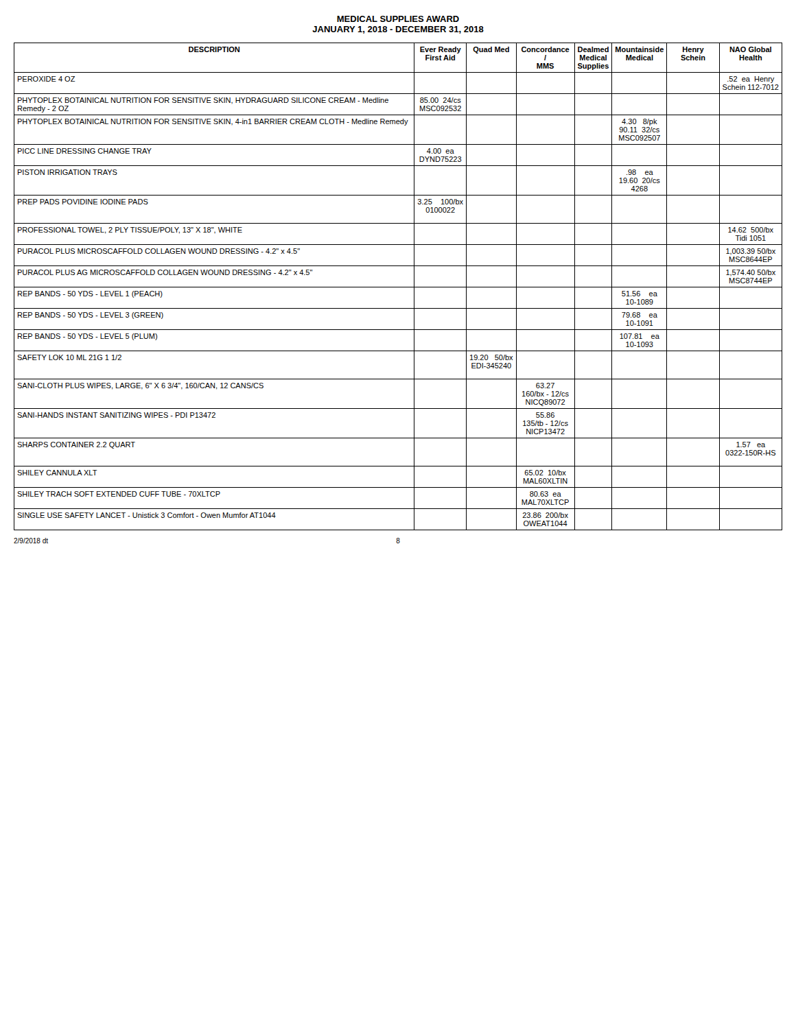MEDICAL SUPPLIES AWARD
JANUARY 1, 2018 - DECEMBER 31, 2018
| DESCRIPTION | Ever Ready First Aid | Quad Med | Concordance / MMS | Dealmed Medical Supplies | Mountainside Medical | Henry Schein | NAO Global Health |
| --- | --- | --- | --- | --- | --- | --- | --- |
| PEROXIDE 4 OZ | | | | | | | .52 ea Henry Schein 112-7012 |
| PHYTOPLEX BOTAINICAL NUTRITION FOR SENSITIVE SKIN, HYDRAGUARD SILICONE CREAM - Medline Remedy - 2 OZ | 85.00 24/cs MSC092532 | | | | | | |
| PHYTOPLEX BOTAINICAL NUTRITION FOR SENSITIVE SKIN, 4-in1 BARRIER CREAM CLOTH - Medline Remedy | | | | | 4.30 8/pk 90.11 32/cs MSC092507 | | |
| PICC LINE DRESSING CHANGE TRAY | 4.00 ea DYND75223 | | | | | | |
| PISTON IRRIGATION TRAYS | | | | | .98 ea 19.60 20/cs 4268 | | |
| PREP PADS POVIDINE IODINE PADS | 3.25 100/bx 0100022 | | | | | | |
| PROFESSIONAL TOWEL, 2 PLY TISSUE/POLY, 13" X 18", WHITE | | | | | | | 14.62 500/bx Tidi 1051 |
| PURACOL PLUS MICROSCAFFOLD COLLAGEN WOUND DRESSING - 4.2" x 4.5" | | | | | | | 1,003.39 50/bx MSC8644EP |
| PURACOL PLUS AG MICROSCAFFOLD COLLAGEN WOUND DRESSING - 4.2" x 4.5" | | | | | | | 1,574.40 50/bx MSC8744EP |
| REP BANDS - 50 YDS - LEVEL 1 (PEACH) | | | | | 51.56 ea 10-1089 | | |
| REP BANDS - 50 YDS - LEVEL 3 (GREEN) | | | | | 79.68 ea 10-1091 | | |
| REP BANDS - 50 YDS - LEVEL 5 (PLUM) | | | | | 107.81 ea 10-1093 | | |
| SAFETY LOK 10 ML 21G 1 1/2 | | 19.20 50/bx EDI-345240 | | | | | |
| SANI-CLOTH PLUS WIPES, LARGE, 6" X 6 3/4", 160/CAN, 12 CANS/CS | | | 63.27 160/bx - 12/cs NICQ89072 | | | | |
| SANI-HANDS INSTANT SANITIZING WIPES - PDI P13472 | | | 55.86 135/tb - 12/cs NICP13472 | | | | |
| SHARPS CONTAINER 2.2 QUART | | | | | | | 1.57 ea 0322-150R-HS |
| SHILEY CANNULA XLT | | | 65.02 10/bx MAL60XLTIN | | | | |
| SHILEY TRACH SOFT EXTENDED CUFF TUBE - 70XLTCP | | | 80.63 ea MAL70XLTCP | | | | |
| SINGLE USE SAFETY LANCET - Unistick 3 Comfort - Owen Mumfor AT1044 | | | 23.86 200/bx OWEAT1044 | | | | |
2/9/2018 dt
8